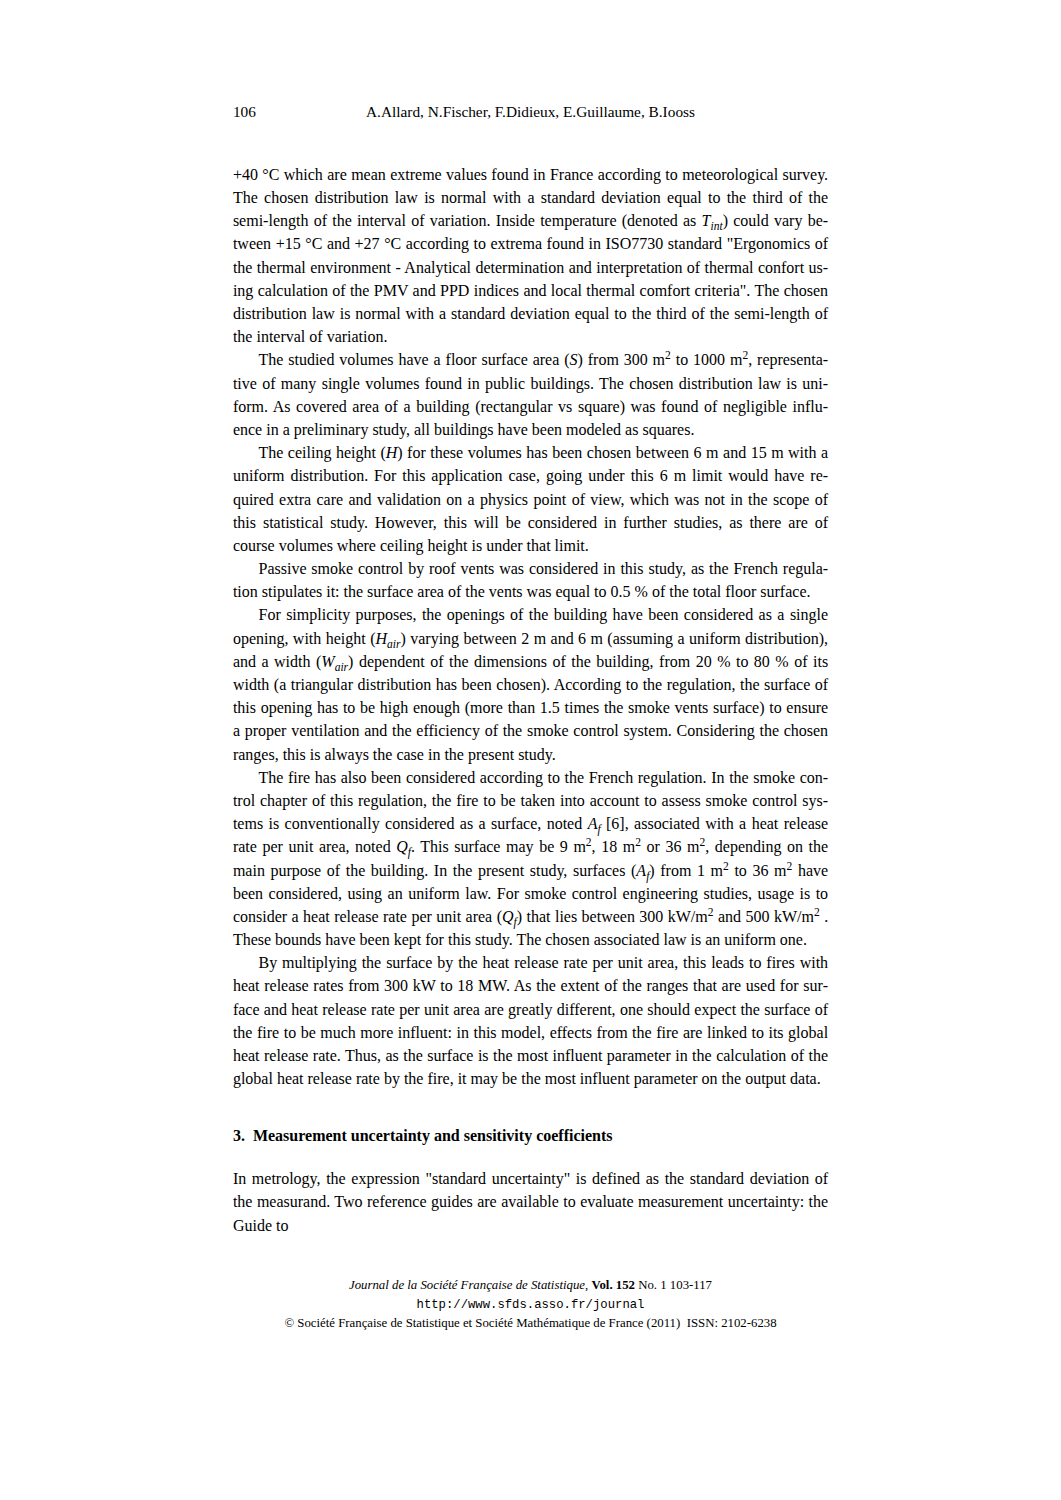106
A.Allard, N.Fischer, F.Didieux, E.Guillaume, B.Iooss
+40 °C which are mean extreme values found in France according to meteorological survey. The chosen distribution law is normal with a standard deviation equal to the third of the semi-length of the interval of variation. Inside temperature (denoted as Tint) could vary between +15 °C and +27 °C according to extrema found in ISO7730 standard "Ergonomics of the thermal environment - Analytical determination and interpretation of thermal confort using calculation of the PMV and PPD indices and local thermal comfort criteria". The chosen distribution law is normal with a standard deviation equal to the third of the semi-length of the interval of variation.
The studied volumes have a floor surface area (S) from 300 m2 to 1000 m2, representative of many single volumes found in public buildings. The chosen distribution law is uniform. As covered area of a building (rectangular vs square) was found of negligible influence in a preliminary study, all buildings have been modeled as squares.
The ceiling height (H) for these volumes has been chosen between 6 m and 15 m with a uniform distribution. For this application case, going under this 6 m limit would have required extra care and validation on a physics point of view, which was not in the scope of this statistical study. However, this will be considered in further studies, as there are of course volumes where ceiling height is under that limit.
Passive smoke control by roof vents was considered in this study, as the French regulation stipulates it: the surface area of the vents was equal to 0.5 % of the total floor surface.
For simplicity purposes, the openings of the building have been considered as a single opening, with height (Hair) varying between 2 m and 6 m (assuming a uniform distribution), and a width (Wair) dependent of the dimensions of the building, from 20 % to 80 % of its width (a triangular distribution has been chosen). According to the regulation, the surface of this opening has to be high enough (more than 1.5 times the smoke vents surface) to ensure a proper ventilation and the efficiency of the smoke control system. Considering the chosen ranges, this is always the case in the present study.
The fire has also been considered according to the French regulation. In the smoke control chapter of this regulation, the fire to be taken into account to assess smoke control systems is conventionally considered as a surface, noted Af [6], associated with a heat release rate per unit area, noted Qf. This surface may be 9 m2, 18 m2 or 36 m2, depending on the main purpose of the building. In the present study, surfaces (Af) from 1 m2 to 36 m2 have been considered, using an uniform law. For smoke control engineering studies, usage is to consider a heat release rate per unit area (Qf) that lies between 300 kW/m2 and 500 kW/m2 . These bounds have been kept for this study. The chosen associated law is an uniform one.
By multiplying the surface by the heat release rate per unit area, this leads to fires with heat release rates from 300 kW to 18 MW. As the extent of the ranges that are used for surface and heat release rate per unit area are greatly different, one should expect the surface of the fire to be much more influent: in this model, effects from the fire are linked to its global heat release rate. Thus, as the surface is the most influent parameter in the calculation of the global heat release rate by the fire, it may be the most influent parameter on the output data.
3. Measurement uncertainty and sensitivity coefficients
In metrology, the expression "standard uncertainty" is defined as the standard deviation of the measurand. Two reference guides are available to evaluate measurement uncertainty: the Guide to
Journal de la Société Française de Statistique, Vol. 152 No. 1 103-117
http://www.sfds.asso.fr/journal
© Société Française de Statistique et Société Mathématique de France (2011) ISSN: 2102-6238